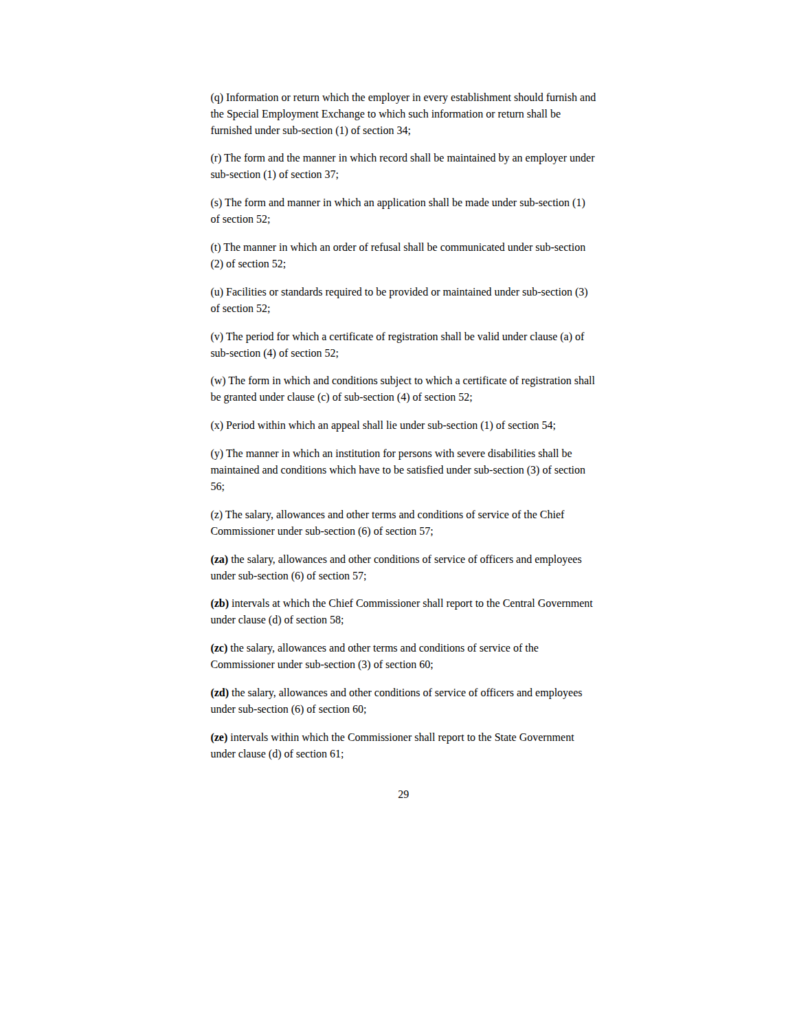(q) Information or return which the employer in every establishment should furnish and the Special Employment Exchange to which such information or return shall be furnished under sub-section (1) of section 34;
(r) The form and the manner in which record shall be maintained by an employer under sub-section (1) of section 37;
(s) The form and manner in which an application shall be made under sub-section (1) of section 52;
(t) The manner in which an order of refusal shall be communicated under sub-section (2) of section 52;
(u) Facilities or standards required to be provided or maintained under sub-section (3) of section 52;
(v) The period for which a certificate of registration shall be valid under clause (a) of sub-section (4) of section 52;
(w) The form in which and conditions subject to which a certificate of registration shall be granted under clause (c) of sub-section (4) of section 52;
(x) Period within which an appeal shall lie under sub-section (1) of section 54;
(y) The manner in which an institution for persons with severe disabilities shall be maintained and conditions which have to be satisfied under sub-section (3) of section 56;
(z) The salary, allowances and other terms and conditions of service of the Chief Commissioner under sub-section (6) of section 57;
(za) the salary, allowances and other conditions of service of officers and employees under sub-section (6) of section 57;
(zb) intervals at which the Chief Commissioner shall report to the Central Government under clause (d) of section 58;
(zc) the salary, allowances and other terms and conditions of service of the Commissioner under sub-section (3) of section 60;
(zd) the salary, allowances and other conditions of service of officers and employees under sub-section (6) of section 60;
(ze) intervals within which the Commissioner shall report to the State Government under clause (d) of section 61;
29